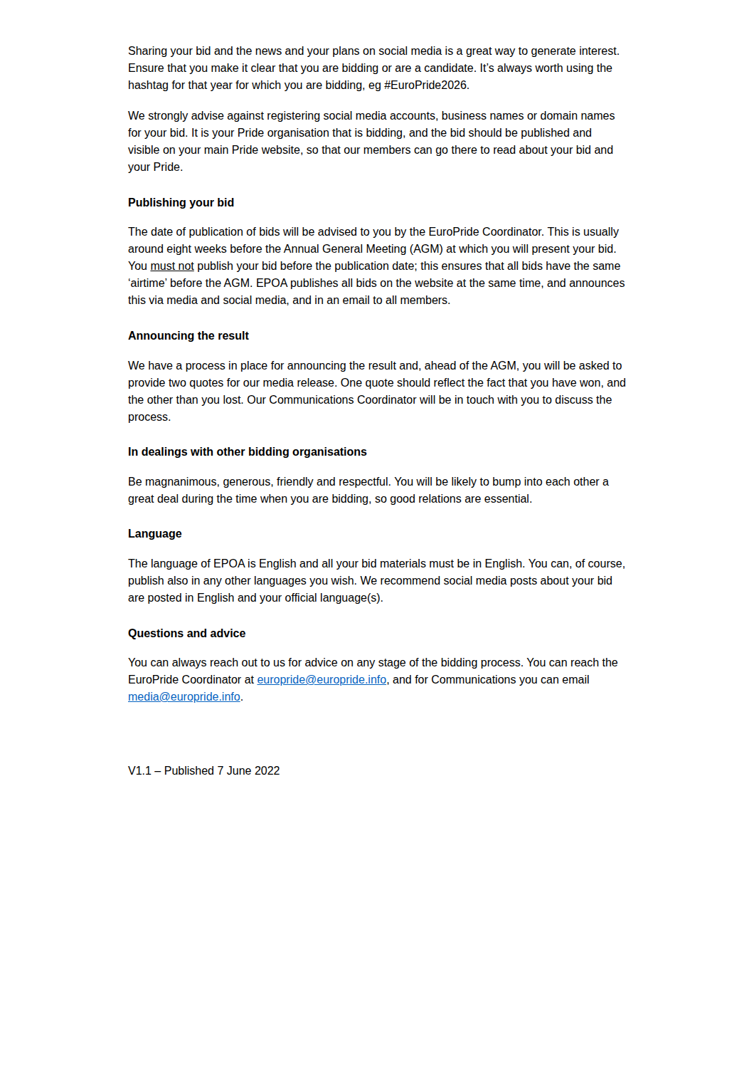Sharing your bid and the news and your plans on social media is a great way to generate interest. Ensure that you make it clear that you are bidding or are a candidate. It’s always worth using the hashtag for that year for which you are bidding, eg #EuroPride2026.
We strongly advise against registering social media accounts, business names or domain names for your bid. It is your Pride organisation that is bidding, and the bid should be published and visible on your main Pride website, so that our members can go there to read about your bid and your Pride.
Publishing your bid
The date of publication of bids will be advised to you by the EuroPride Coordinator. This is usually around eight weeks before the Annual General Meeting (AGM) at which you will present your bid. You must not publish your bid before the publication date; this ensures that all bids have the same ‘airtime’ before the AGM. EPOA publishes all bids on the website at the same time, and announces this via media and social media, and in an email to all members.
Announcing the result
We have a process in place for announcing the result and, ahead of the AGM, you will be asked to provide two quotes for our media release. One quote should reflect the fact that you have won, and the other than you lost. Our Communications Coordinator will be in touch with you to discuss the process.
In dealings with other bidding organisations
Be magnanimous, generous, friendly and respectful. You will be likely to bump into each other a great deal during the time when you are bidding, so good relations are essential.
Language
The language of EPOA is English and all your bid materials must be in English. You can, of course, publish also in any other languages you wish. We recommend social media posts about your bid are posted in English and your official language(s).
Questions and advice
You can always reach out to us for advice on any stage of the bidding process. You can reach the EuroPride Coordinator at europride@europride.info, and for Communications you can email media@europride.info.
V1.1 – Published 7 June 2022